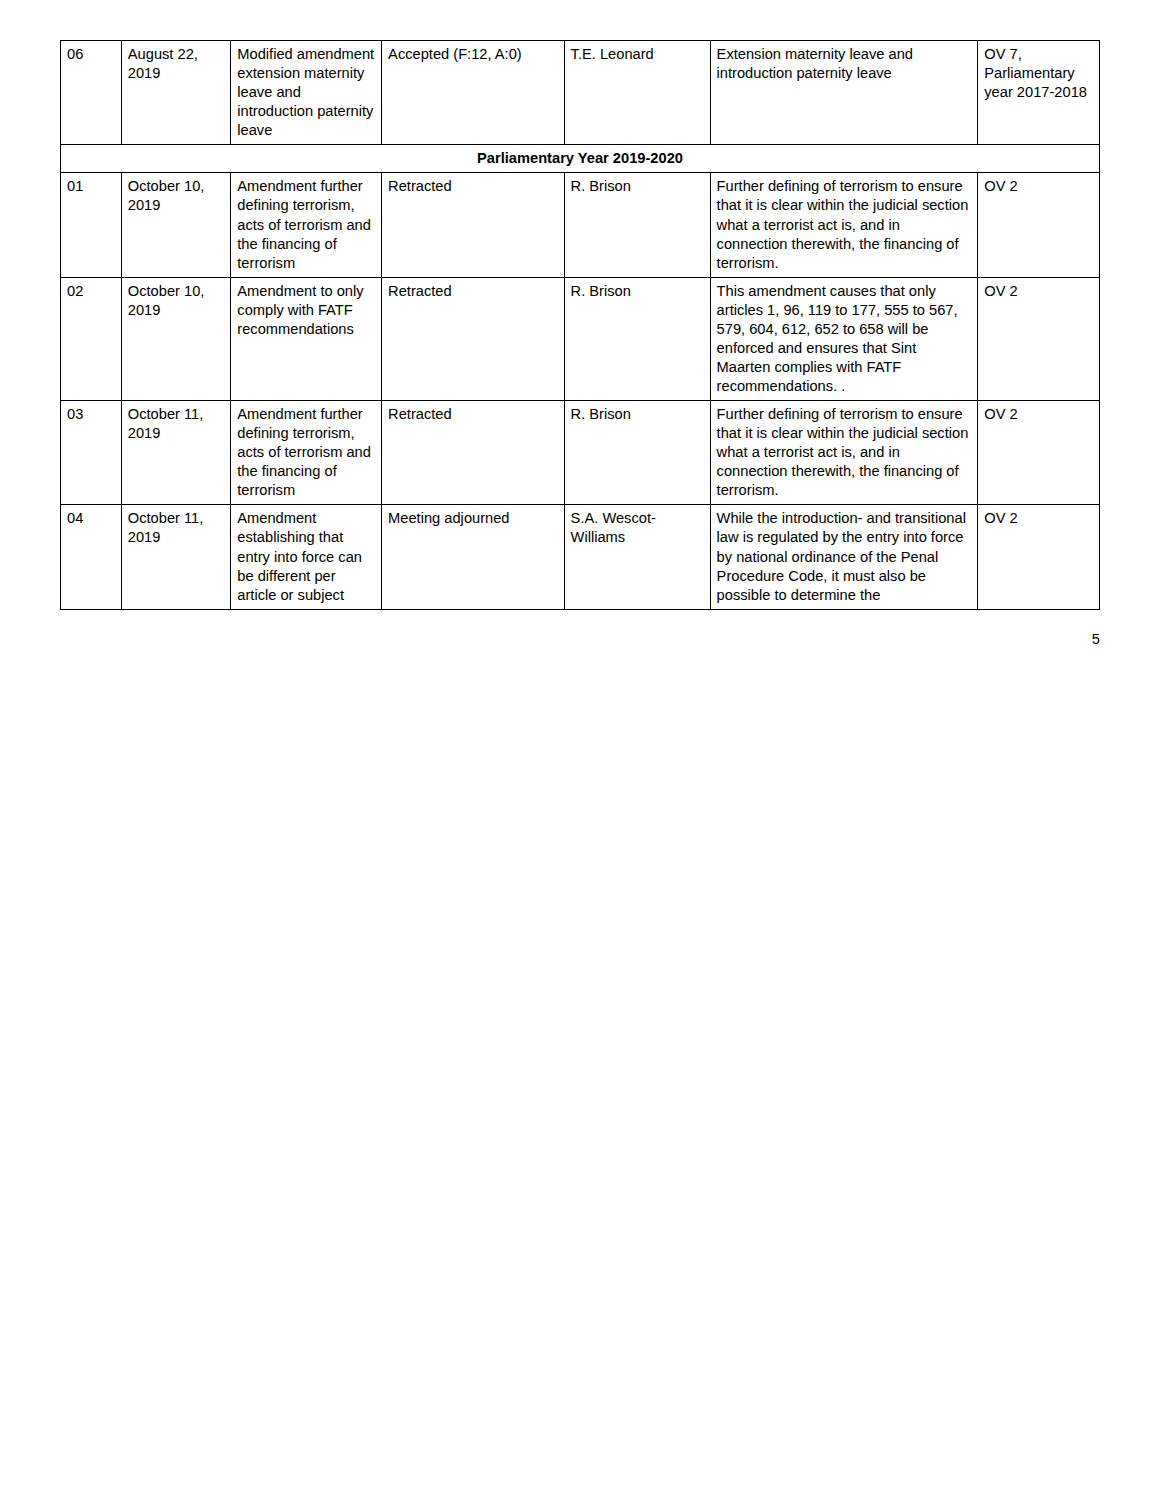| 06 | August 22, 2019 | Modified amendment extension maternity leave and introduction paternity leave | Accepted (F:12, A:0) | T.E. Leonard | Extension maternity leave and introduction paternity leave | OV 7, Parliamentary year 2017-2018 |
| Parliamentary Year 2019-2020 |
| 01 | October 10, 2019 | Amendment further defining terrorism, acts of terrorism and the financing of terrorism | Retracted | R. Brison | Further defining of terrorism to ensure that it is clear within the judicial section what a terrorist act is, and in connection therewith, the financing of terrorism. | OV 2 |
| 02 | October 10, 2019 | Amendment to only comply with FATF recommendations | Retracted | R. Brison | This amendment causes that only articles 1, 96, 119 to 177, 555 to 567, 579, 604, 612, 652 to 658 will be enforced and ensures that Sint Maarten complies with FATF recommendations. . | OV 2 |
| 03 | October 11, 2019 | Amendment further defining terrorism, acts of terrorism and the financing of terrorism | Retracted | R. Brison | Further defining of terrorism to ensure that it is clear within the judicial section what a terrorist act is, and in connection therewith, the financing of terrorism. | OV 2 |
| 04 | October 11, 2019 | Amendment establishing that entry into force can be different per article or subject | Meeting adjourned | S.A. Wescot-Williams | While the introduction- and transitional law is regulated by the entry into force by national ordinance of the Penal Procedure Code, it must also be possible to determine the | OV 2 |
5